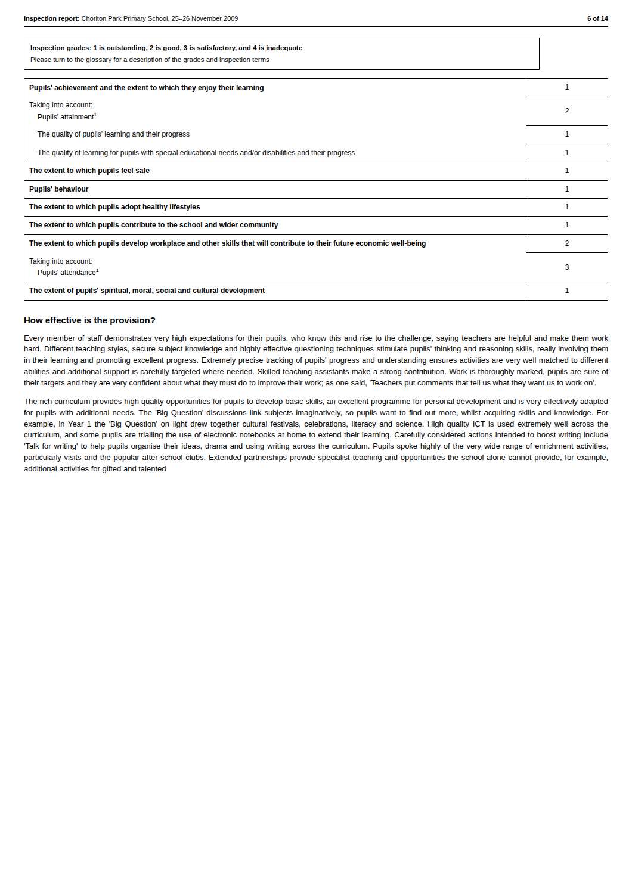Inspection report: Chorlton Park Primary School, 25–26 November 2009
6 of 14
Inspection grades: 1 is outstanding, 2 is good, 3 is satisfactory, and 4 is inadequate
Please turn to the glossary for a description of the grades and inspection terms
| Pupils' achievement and the extent to which they enjoy their learning | 1 |
| Taking into account: Pupils' attainment 1 | 2 |
| The quality of pupils' learning and their progress | 1 |
| The quality of learning for pupils with special educational needs and/or disabilities and their progress | 1 |
| The extent to which pupils feel safe | 1 |
| Pupils' behaviour | 1 |
| The extent to which pupils adopt healthy lifestyles | 1 |
| The extent to which pupils contribute to the school and wider community | 1 |
| The extent to which pupils develop workplace and other skills that will contribute to their future economic well-being | 2 |
| Taking into account: Pupils' attendance 1 | 3 |
| The extent of pupils' spiritual, moral, social and cultural development | 1 |
How effective is the provision?
Every member of staff demonstrates very high expectations for their pupils, who know this and rise to the challenge, saying teachers are helpful and make them work hard. Different teaching styles, secure subject knowledge and highly effective questioning techniques stimulate pupils' thinking and reasoning skills, really involving them in their learning and promoting excellent progress. Extremely precise tracking of pupils' progress and understanding ensures activities are very well matched to different abilities and additional support is carefully targeted where needed. Skilled teaching assistants make a strong contribution. Work is thoroughly marked, pupils are sure of their targets and they are very confident about what they must do to improve their work; as one said, 'Teachers put comments that tell us what they want us to work on'.
The rich curriculum provides high quality opportunities for pupils to develop basic skills, an excellent programme for personal development and is very effectively adapted for pupils with additional needs. The 'Big Question' discussions link subjects imaginatively, so pupils want to find out more, whilst acquiring skills and knowledge. For example, in Year 1 the 'Big Question' on light drew together cultural festivals, celebrations, literacy and science. High quality ICT is used extremely well across the curriculum, and some pupils are trialling the use of electronic notebooks at home to extend their learning. Carefully considered actions intended to boost writing include 'Talk for writing' to help pupils organise their ideas, drama and using writing across the curriculum. Pupils spoke highly of the very wide range of enrichment activities, particularly visits and the popular after-school clubs. Extended partnerships provide specialist teaching and opportunities the school alone cannot provide, for example, additional activities for gifted and talented